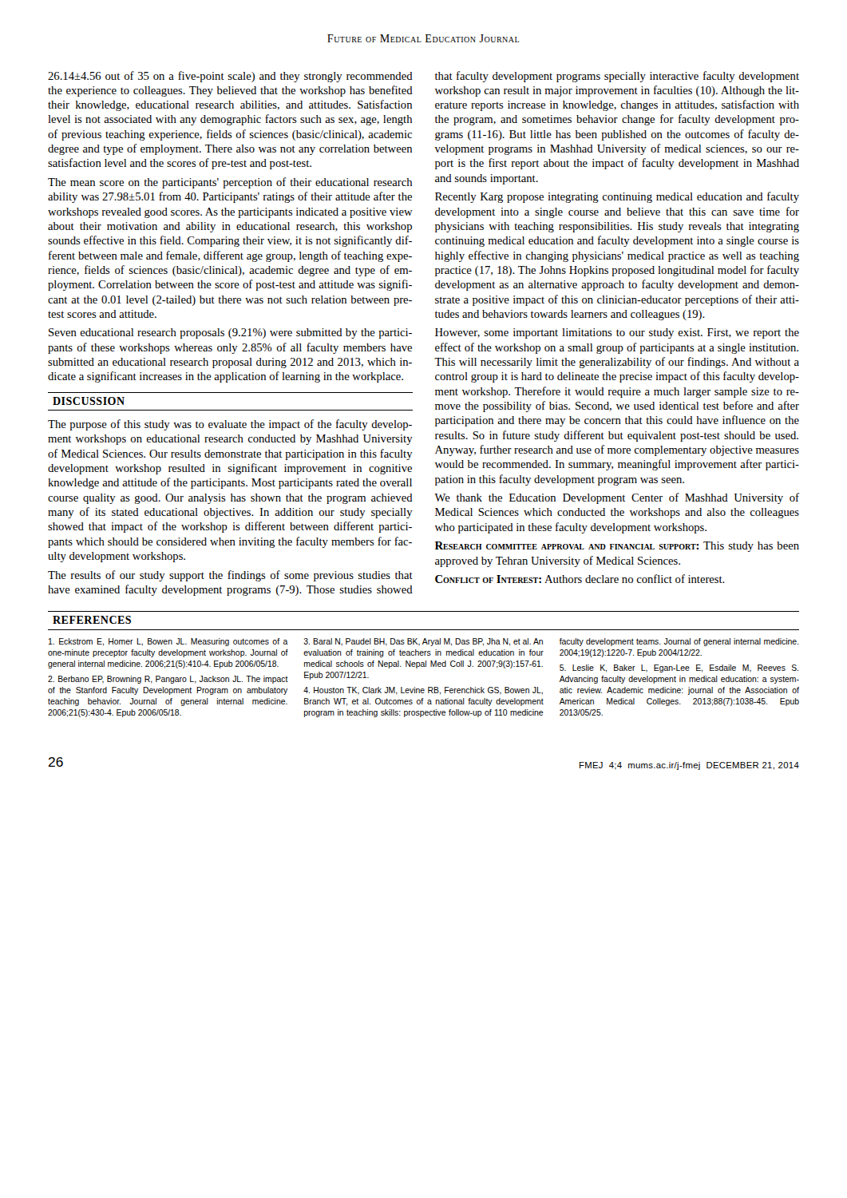Future of Medical Education Journal
26.14±4.56 out of 35 on a five-point scale) and they strongly recommended the experience to colleagues. They believed that the workshop has benefited their knowledge, educational research abilities, and attitudes. Satisfaction level is not associated with any demographic factors such as sex, age, length of previous teaching experience, fields of sciences (basic/clinical), academic degree and type of employment. There also was not any correlation between satisfaction level and the scores of pre-test and post-test.
The mean score on the participants' perception of their educational research ability was 27.98±5.01 from 40. Participants' ratings of their attitude after the workshops revealed good scores. As the participants indicated a positive view about their motivation and ability in educational research, this workshop sounds effective in this field. Comparing their view, it is not significantly different between male and female, different age group, length of teaching experience, fields of sciences (basic/clinical), academic degree and type of employment. Correlation between the score of post-test and attitude was significant at the 0.01 level (2-tailed) but there was not such relation between pre-test scores and attitude.
Seven educational research proposals (9.21%) were submitted by the participants of these workshops whereas only 2.85% of all faculty members have submitted an educational research proposal during 2012 and 2013, which indicate a significant increases in the application of learning in the workplace.
DISCUSSION
The purpose of this study was to evaluate the impact of the faculty development workshops on educational research conducted by Mashhad University of Medical Sciences. Our results demonstrate that participation in this faculty development workshop resulted in significant improvement in cognitive knowledge and attitude of the participants. Most participants rated the overall course quality as good. Our analysis has shown that the program achieved many of its stated educational objectives. In addition our study specially showed that impact of the workshop is different between different participants which should be considered when inviting the faculty members for faculty development workshops.
The results of our study support the findings of some previous studies that have examined faculty development programs (7-9). Those studies showed that faculty development programs specially interactive faculty development workshop can result in major improvement in faculties (10). Although the literature reports increase in knowledge, changes in attitudes, satisfaction with the program, and sometimes behavior change for faculty development programs (11-16). But little has been published on the outcomes of faculty development programs in Mashhad University of medical sciences, so our report is the first report about the impact of faculty development in Mashhad and sounds important.
Recently Karg propose integrating continuing medical education and faculty development into a single course and believe that this can save time for physicians with teaching responsibilities. His study reveals that integrating continuing medical education and faculty development into a single course is highly effective in changing physicians' medical practice as well as teaching practice (17, 18). The Johns Hopkins proposed longitudinal model for faculty development as an alternative approach to faculty development and demonstrate a positive impact of this on clinician-educator perceptions of their attitudes and behaviors towards learners and colleagues (19).
However, some important limitations to our study exist. First, we report the effect of the workshop on a small group of participants at a single institution. This will necessarily limit the generalizability of our findings. And without a control group it is hard to delineate the precise impact of this faculty development workshop. Therefore it would require a much larger sample size to remove the possibility of bias. Second, we used identical test before and after participation and there may be concern that this could have influence on the results. So in future study different but equivalent post-test should be used. Anyway, further research and use of more complementary objective measures would be recommended. In summary, meaningful improvement after participation in this faculty development program was seen.
We thank the Education Development Center of Mashhad University of Medical Sciences which conducted the workshops and also the colleagues who participated in these faculty development workshops.
Research committee approval and financial support: This study has been approved by Tehran University of Medical Sciences.
Conflict of Interest: Authors declare no conflict of interest.
REFERENCES
1. Eckstrom E, Homer L, Bowen JL. Measuring outcomes of a one-minute preceptor faculty development workshop. Journal of general internal medicine. 2006;21(5):410-4. Epub 2006/05/18.
2. Berbano EP, Browning R, Pangaro L, Jackson JL. The impact of the Stanford Faculty Development Program on ambulatory teaching behavior. Journal of general internal medicine. 2006;21(5):430-4. Epub 2006/05/18.
3. Baral N, Paudel BH, Das BK, Aryal M, Das BP, Jha N, et al. An evaluation of training of teachers in medical education in four medical schools of Nepal. Nepal Med Coll J. 2007;9(3):157-61. Epub 2007/12/21.
4. Houston TK, Clark JM, Levine RB, Ferenchick GS, Bowen JL, Branch WT, et al. Outcomes of a national faculty development program in teaching skills: prospective follow-up of 110 medicine faculty development teams. Journal of general internal medicine. 2004;19(12):1220-7. Epub 2004/12/22.
5. Leslie K, Baker L, Egan-Lee E, Esdaile M, Reeves S. Advancing faculty development in medical education: a systematic review. Academic medicine: journal of the Association of American Medical Colleges. 2013;88(7):1038-45. Epub 2013/05/25.
26
FMEJ 4;4 mums.ac.ir/j-fmej DECEMBER 21, 2014